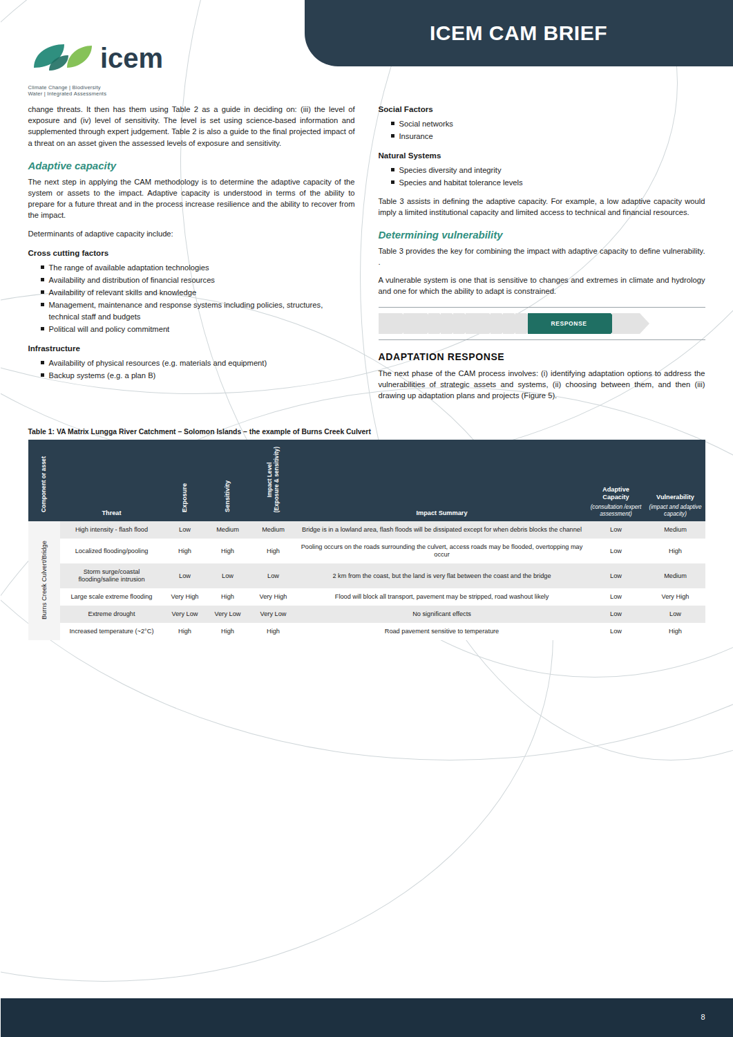ICEM CAM BRIEF
icem
Climate Change | Biodiversity
Water | Integrated Assessments
change threats. It then has them using Table 2 as a guide in deciding on: (iii) the level of exposure and (iv) level of sensitivity. The level is set using science-based information and supplemented through expert judgement. Table 2 is also a guide to the final projected impact of a threat on an asset given the assessed levels of exposure and sensitivity.
Adaptive capacity
The next step in applying the CAM methodology is to determine the adaptive capacity of the system or assets to the impact. Adaptive capacity is understood in terms of the ability to prepare for a future threat and in the process increase resilience and the ability to recover from the impact.
Determinants of adaptive capacity include:
Cross cutting factors
The range of available adaptation technologies
Availability and distribution of financial resources
Availability of relevant skills and knowledge
Management, maintenance and response systems including policies, structures, technical staff and budgets
Political will and policy commitment
Infrastructure
Availability of physical resources (e.g. materials and equipment)
Backup systems (e.g. a plan B)
Social Factors
Social networks
Insurance
Natural Systems
Species diversity and integrity
Species and habitat tolerance levels
Table 3 assists in defining the adaptive capacity. For example, a low adaptive capacity would imply a limited institutional capacity and limited access to technical and financial resources.
Determining vulnerability
Table 3 provides the key for combining the impact with adaptive capacity to define vulnerability. .
A vulnerable system is one that is sensitive to changes and extremes in climate and hydrology and one for which the ability to adapt is constrained.
RESPONSE
ADAPTATION RESPONSE
The next phase of the CAM process involves: (i) identifying adaptation options to address the vulnerabilities of strategic assets and systems, (ii) choosing between them, and then (iii) drawing up adaptation plans and projects (Figure 5).
Table 1: VA Matrix Lungga River Catchment – Solomon Islands – the example of Burns Creek Culvert
| Component or asset | Threat | Exposure | Sensitivity | Impact Level (Exposure & sensitivity) | Impact Summary | Adaptive Capacity (consultation /expert assessment) | Vulnerability (impact and adaptive capacity) |
| --- | --- | --- | --- | --- | --- | --- | --- |
| Burns Creek Culvert/Bridge | High intensity - flash flood | Low | Medium | Medium | Bridge is in a lowland area, flash floods will be dissipated except for when debris blocks the channel | Low | Medium |
| Localized flooding/pooling | High | High | High | Pooling occurs on the roads surrounding the culvert, access roads may be flooded, overtopping may occur | Low | High |
| Storm surge/coastal flooding/saline intrusion | Low | Low | Low | 2 km from the coast, but the land is very flat between the coast and the bridge | Low | Medium |
| Large scale extreme flooding | Very High | High | Very High | Flood will block all transport, pavement may be stripped, road washout likely | Low | Very High |
| Extreme drought | Very Low | Very Low | Very Low | No significant effects | Low | Low |
| Increased temperature (~2°C) | High | High | High | Road pavement sensitive to temperature | Low | High |
8